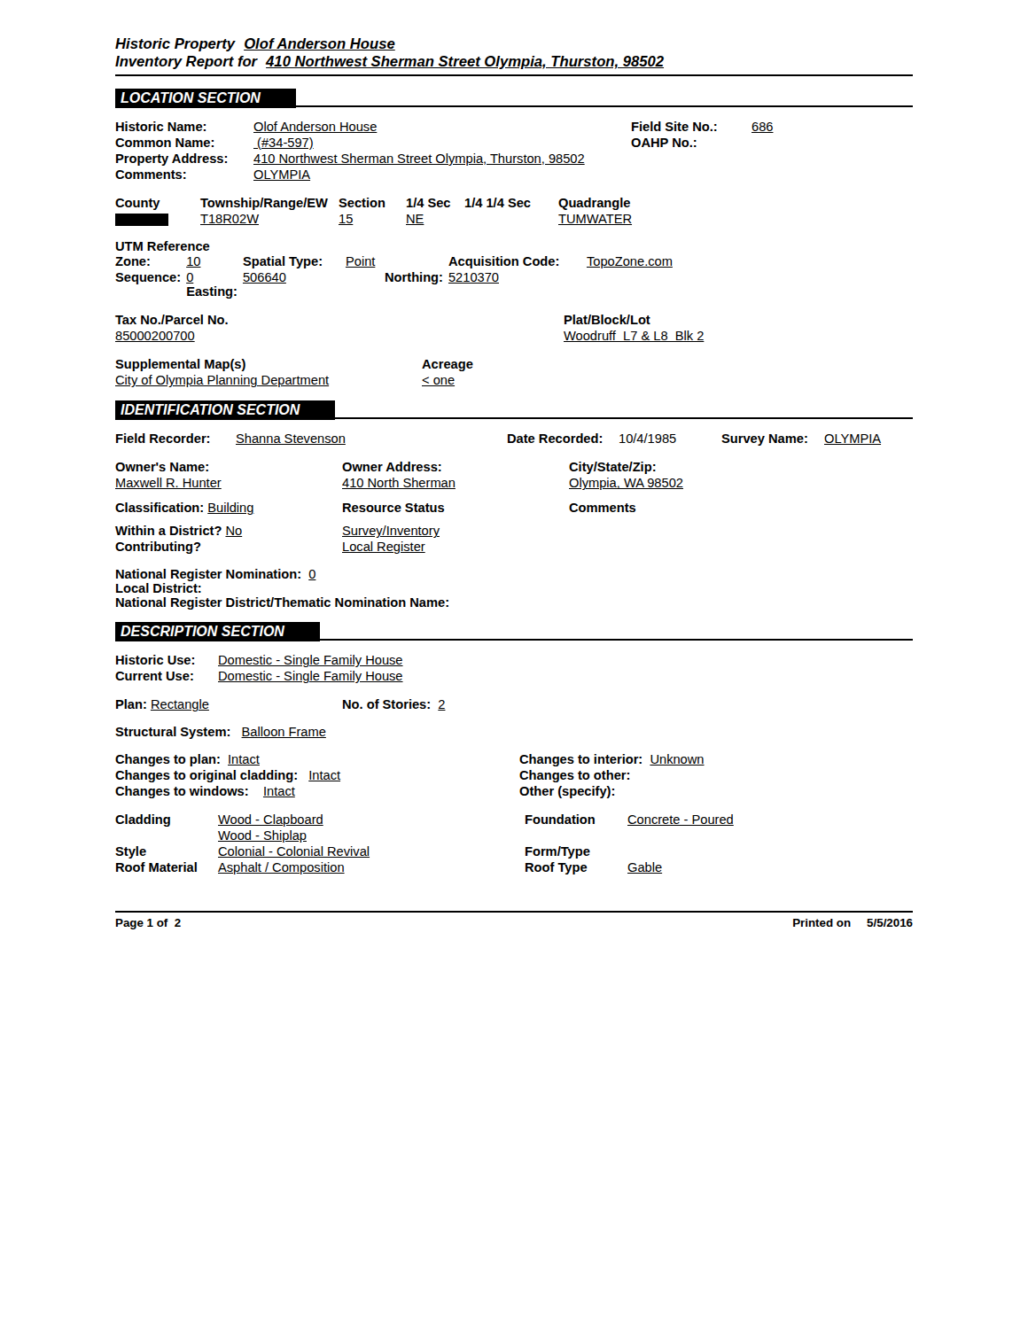Historic Property Olof Anderson House
Inventory Report for 410 Northwest Sherman Street Olympia, Thurston, 98502
LOCATION SECTION
| Historic Name: | Olof Anderson House | Field Site No.: | 686 |
| Common Name: | (#34-597) | OAHP No.: | |
| Property Address: | 410 Northwest Sherman Street Olympia, Thurston, 98502 |
| Comments: | OLYMPIA |
| County | Township/Range/EW | Section | 1/4 Sec | 1/4 1/4 Sec | Quadrangle |
| | T18R02W | 15 | NE | | TUMWATER |
UTM Reference
| Zone: | 10 | Spatial Type: | Point | Acquisition Code: | TopoZone.com |
| Sequence: | 0 Easting: | 506640 | Northing: | 5210370 | |
| Tax No./Parcel No. | Plat/Block/Lot |
| 85000200700 | Woodruff L7 & L8 Blk 2 |
| Supplemental Map(s) | Acreage |
| City of Olympia Planning Department | < one |
IDENTIFICATION SECTION
| Field Recorder: | Shanna Stevenson | Date Recorded: | 10/4/1985 | Survey Name: | OLYMPIA |
| Owner's Name: | Owner Address: | City/State/Zip: |
| Maxwell R. Hunter | 410 North Sherman | Olympia, WA 98502 |
| Classification: Building | Resource Status | Comments |
| Within a District? No | Survey/Inventory | |
| Contributing? | Local Register | |
National Register Nomination: 0
Local District:
National Register District/Thematic Nomination Name:
DESCRIPTION SECTION
| Historic Use: | Domestic - Single Family House |
| Current Use: | Domestic - Single Family House |
| Plan: Rectangle | No. of Stories: 2 | |
Structural System: Balloon Frame
| Changes to plan: Intact | Changes to interior: Unknown |
| Changes to original cladding: Intact | Changes to other: |
| Changes to windows: Intact | Other (specify): |
| Cladding | Wood - Clapboard | Foundation | Concrete - Poured |
| | Wood - Shiplap | | |
| Style | Colonial - Colonial Revival | Form/Type | |
| Roof Material | Asphalt / Composition | Roof Type | Gable |
Page 1 of 2
Printed on 5/5/2016